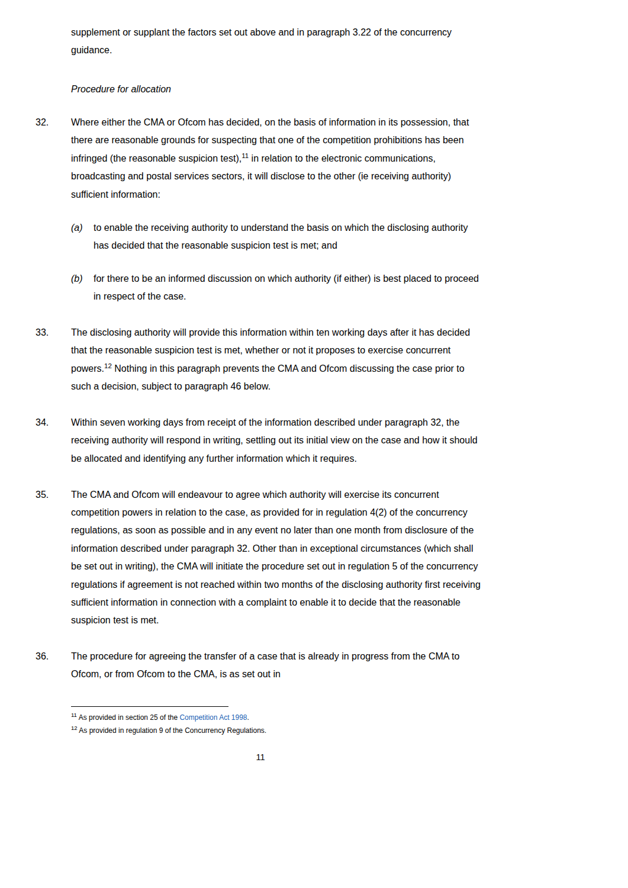supplement or supplant the factors set out above and in paragraph 3.22 of the concurrency guidance.
Procedure for allocation
32.
Where either the CMA or Ofcom has decided, on the basis of information in its possession, that there are reasonable grounds for suspecting that one of the competition prohibitions has been infringed (the reasonable suspicion test),11 in relation to the electronic communications, broadcasting and postal services sectors, it will disclose to the other (ie receiving authority) sufficient information:
(a) to enable the receiving authority to understand the basis on which the disclosing authority has decided that the reasonable suspicion test is met; and
(b) for there to be an informed discussion on which authority (if either) is best placed to proceed in respect of the case.
33.
The disclosing authority will provide this information within ten working days after it has decided that the reasonable suspicion test is met, whether or not it proposes to exercise concurrent powers.12 Nothing in this paragraph prevents the CMA and Ofcom discussing the case prior to such a decision, subject to paragraph 46 below.
34.
Within seven working days from receipt of the information described under paragraph 32, the receiving authority will respond in writing, settling out its initial view on the case and how it should be allocated and identifying any further information which it requires.
35.
The CMA and Ofcom will endeavour to agree which authority will exercise its concurrent competition powers in relation to the case, as provided for in regulation 4(2) of the concurrency regulations, as soon as possible and in any event no later than one month from disclosure of the information described under paragraph 32. Other than in exceptional circumstances (which shall be set out in writing), the CMA will initiate the procedure set out in regulation 5 of the concurrency regulations if agreement is not reached within two months of the disclosing authority first receiving sufficient information in connection with a complaint to enable it to decide that the reasonable suspicion test is met.
36.
The procedure for agreeing the transfer of a case that is already in progress from the CMA to Ofcom, or from Ofcom to the CMA, is as set out in
11 As provided in section 25 of the Competition Act 1998.
12 As provided in regulation 9 of the Concurrency Regulations.
11